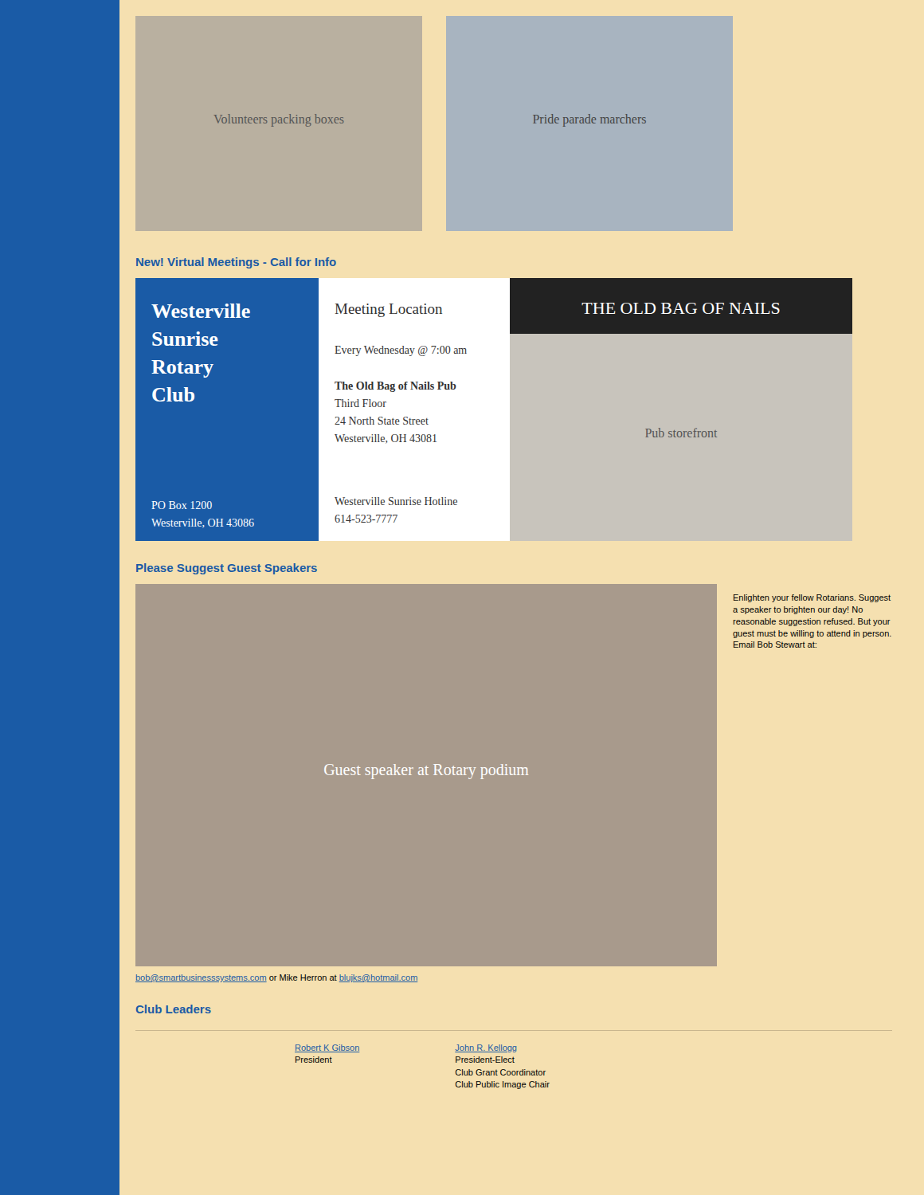New! Virtual Meetings - Call for Info
Please Suggest Guest Speakers
bob@smartbusinesssystems.com or Mike Herron at blujks@hotmail.com
Enlighten your fellow Rotarians. Suggest a speaker to brighten our day! No reasonable suggestion refused. But your guest must be willing to attend in person. Email Bob Stewart at:
Club Leaders
Robert K Gibson
President
John R. Kellogg
President-Elect
Club Grant Coordinator
Club Public Image Chair